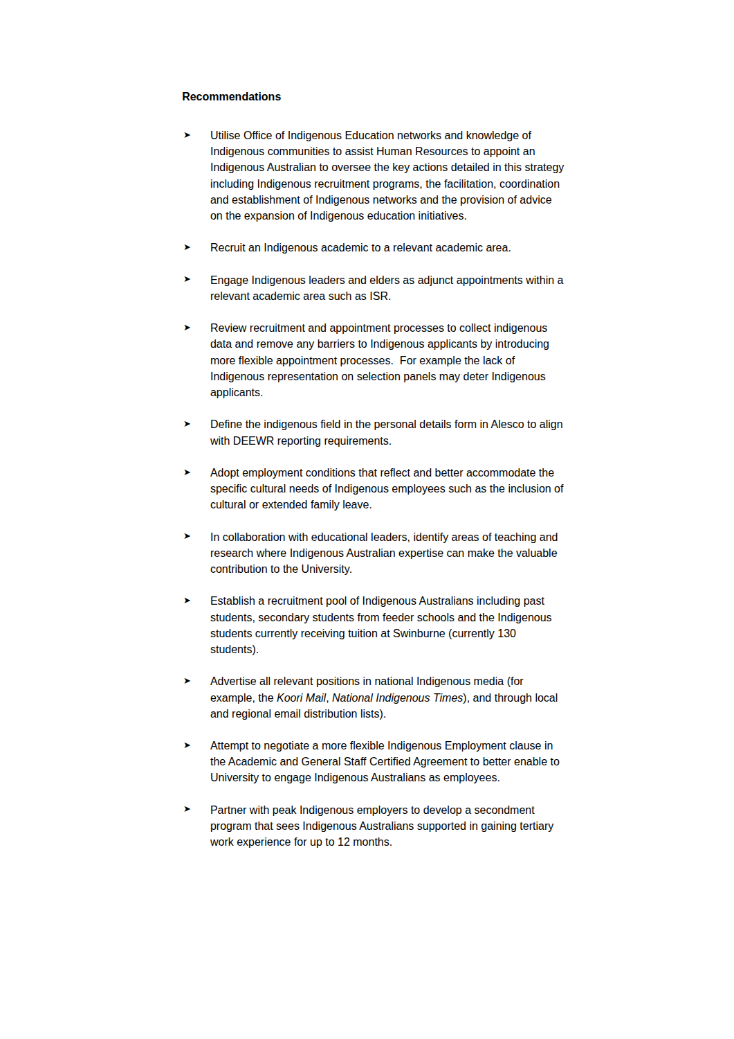Recommendations
Utilise Office of Indigenous Education networks and knowledge of Indigenous communities to assist Human Resources to appoint an Indigenous Australian to oversee the key actions detailed in this strategy including Indigenous recruitment programs, the facilitation, coordination and establishment of Indigenous networks and the provision of advice on the expansion of Indigenous education initiatives.
Recruit an Indigenous academic to a relevant academic area.
Engage Indigenous leaders and elders as adjunct appointments within a relevant academic area such as ISR.
Review recruitment and appointment processes to collect indigenous data and remove any barriers to Indigenous applicants by introducing more flexible appointment processes. For example the lack of Indigenous representation on selection panels may deter Indigenous applicants.
Define the indigenous field in the personal details form in Alesco to align with DEEWR reporting requirements.
Adopt employment conditions that reflect and better accommodate the specific cultural needs of Indigenous employees such as the inclusion of cultural or extended family leave.
In collaboration with educational leaders, identify areas of teaching and research where Indigenous Australian expertise can make the valuable contribution to the University.
Establish a recruitment pool of Indigenous Australians including past students, secondary students from feeder schools and the Indigenous students currently receiving tuition at Swinburne (currently 130 students).
Advertise all relevant positions in national Indigenous media (for example, the Koori Mail, National Indigenous Times), and through local and regional email distribution lists).
Attempt to negotiate a more flexible Indigenous Employment clause in the Academic and General Staff Certified Agreement to better enable to University to engage Indigenous Australians as employees.
Partner with peak Indigenous employers to develop a secondment program that sees Indigenous Australians supported in gaining tertiary work experience for up to 12 months.